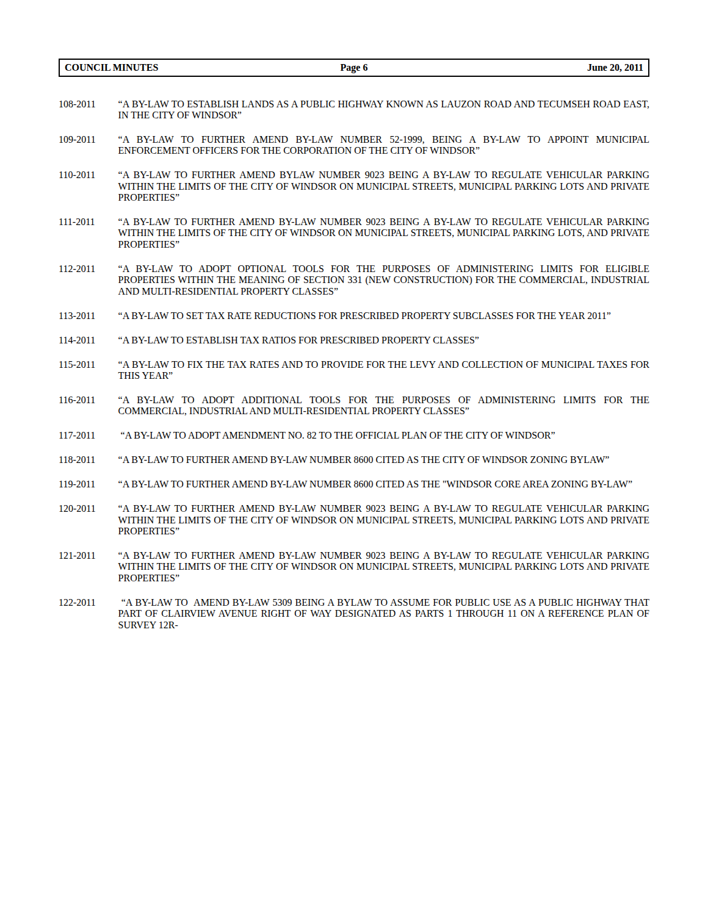COUNCIL MINUTES Page 6 June 20, 2011
108-2011 “A BY-LAW TO ESTABLISH LANDS AS A PUBLIC HIGHWAY KNOWN AS LAUZON ROAD AND TECUMSEH ROAD EAST, IN THE CITY OF WINDSOR”
109-2011 “A BY-LAW TO FURTHER AMEND BY-LAW NUMBER 52-1999, BEING A BY-LAW TO APPOINT MUNICIPAL ENFORCEMENT OFFICERS FOR THE CORPORATION OF THE CITY OF WINDSOR”
110-2011 “A BY-LAW TO FURTHER AMEND BYLAW NUMBER 9023 BEING A BY-LAW TO REGULATE VEHICULAR PARKING WITHIN THE LIMITS OF THE CITY OF WINDSOR ON MUNICIPAL STREETS, MUNICIPAL PARKING LOTS AND PRIVATE PROPERTIES”
111-2011 “A BY-LAW TO FURTHER AMEND BY-LAW NUMBER 9023 BEING A BY-LAW TO REGULATE VEHICULAR PARKING WITHIN THE LIMITS OF THE CITY OF WINDSOR ON MUNICIPAL STREETS, MUNICIPAL PARKING LOTS, AND PRIVATE PROPERTIES”
112-2011 “A BY-LAW TO ADOPT OPTIONAL TOOLS FOR THE PURPOSES OF ADMINISTERING LIMITS FOR ELIGIBLE PROPERTIES WITHIN THE MEANING OF SECTION 331 (NEW CONSTRUCTION) FOR THE COMMERCIAL, INDUSTRIAL AND MULTI-RESIDENTIAL PROPERTY CLASSES”
113-2011 “A BY-LAW TO SET TAX RATE REDUCTIONS FOR PRESCRIBED PROPERTY SUBCLASSES FOR THE YEAR 2011”
114-2011 “A BY-LAW TO ESTABLISH TAX RATIOS FOR PRESCRIBED PROPERTY CLASSES”
115-2011 “A BY-LAW TO FIX THE TAX RATES AND TO PROVIDE FOR THE LEVY AND COLLECTION OF MUNICIPAL TAXES FOR THIS YEAR”
116-2011 “A BY-LAW TO ADOPT ADDITIONAL TOOLS FOR THE PURPOSES OF ADMINISTERING LIMITS FOR THE COMMERCIAL, INDUSTRIAL AND MULTI-RESIDENTIAL PROPERTY CLASSES”
117-2011 “A BY-LAW TO ADOPT AMENDMENT NO. 82 TO THE OFFICIAL PLAN OF THE CITY OF WINDSOR”
118-2011 “A BY-LAW TO FURTHER AMEND BY-LAW NUMBER 8600 CITED AS THE CITY OF WINDSOR ZONING BYLAW”
119-2011 “A BY-LAW TO FURTHER AMEND BY-LAW NUMBER 8600 CITED AS THE "WINDSOR CORE AREA ZONING BY-LAW”
120-2011 “A BY-LAW TO FURTHER AMEND BY-LAW NUMBER 9023 BEING A BY-LAW TO REGULATE VEHICULAR PARKING WITHIN THE LIMITS OF THE CITY OF WINDSOR ON MUNICIPAL STREETS, MUNICIPAL PARKING LOTS AND PRIVATE PROPERTIES”
121-2011 “A BY-LAW TO FURTHER AMEND BY-LAW NUMBER 9023 BEING A BY-LAW TO REGULATE VEHICULAR PARKING WITHIN THE LIMITS OF THE CITY OF WINDSOR ON MUNICIPAL STREETS, MUNICIPAL PARKING LOTS AND PRIVATE PROPERTIES”
122-2011 “A BY-LAW TO AMEND BY-LAW 5309 BEING A BYLAW TO ASSUME FOR PUBLIC USE AS A PUBLIC HIGHWAY THAT PART OF CLAIRVIEW AVENUE RIGHT OF WAY DESIGNATED AS PARTS 1 THROUGH 11 ON A REFERENCE PLAN OF SURVEY 12R-